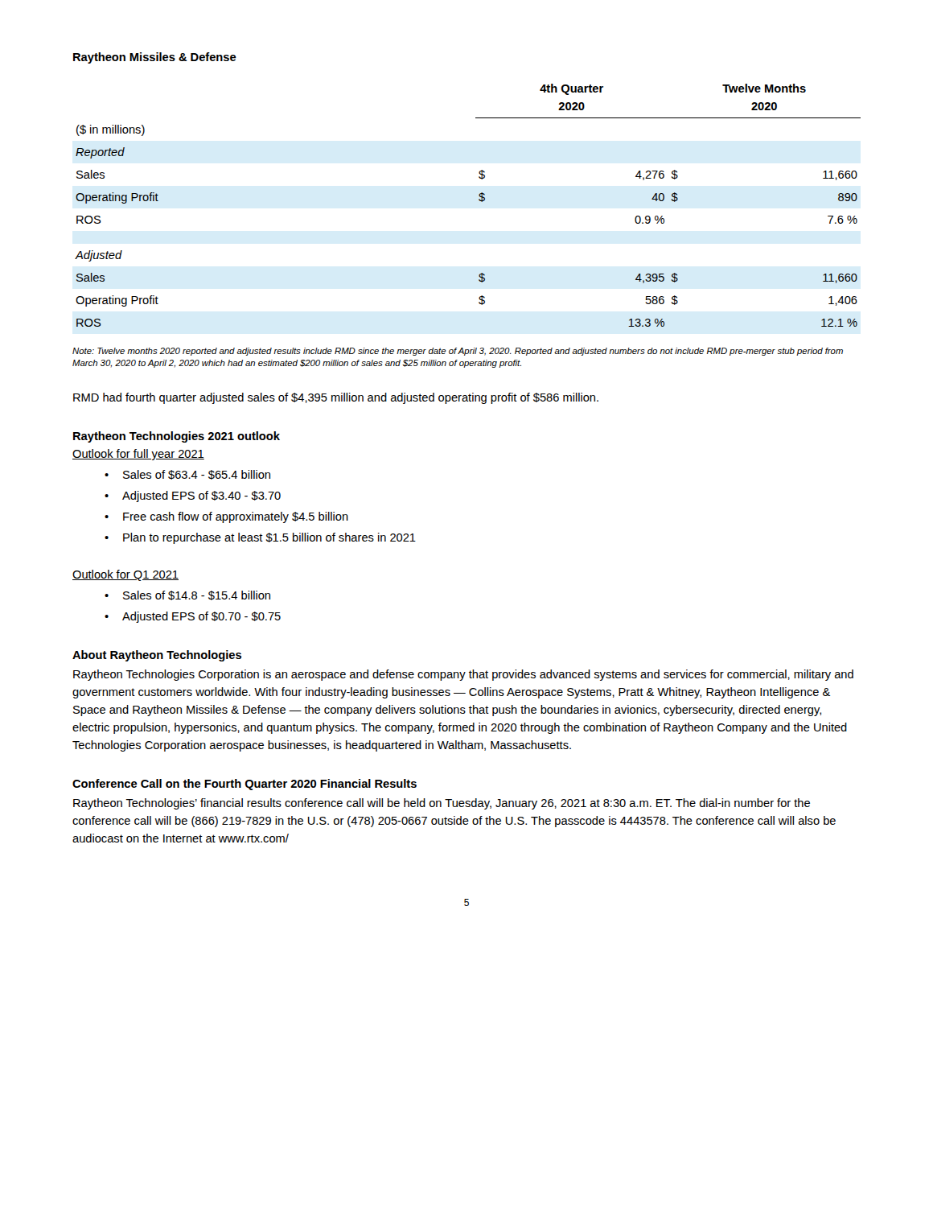Raytheon Missiles & Defense
| | 4th Quarter 2020 | Twelve Months 2020 |
| ($ in millions) | | |
| Reported | | |
| Sales | $ | 4,276 | $ | 11,660 |
| Operating Profit | $ | 40 | $ | 890 |
| ROS | | 0.9 % | | 7.6 % |
| Adjusted | | |
| Sales | $ | 4,395 | $ | 11,660 |
| Operating Profit | $ | 586 | $ | 1,406 |
| ROS | | 13.3 % | | 12.1 % |
Note: Twelve months 2020 reported and adjusted results include RMD since the merger date of April 3, 2020. Reported and adjusted numbers do not include RMD pre-merger stub period from March 30, 2020 to April 2, 2020 which had an estimated $200 million of sales and $25 million of operating profit.
RMD had fourth quarter adjusted sales of $4,395 million and adjusted operating profit of $586 million.
Raytheon Technologies 2021 outlook
Outlook for full year 2021
Sales of $63.4 - $65.4 billion
Adjusted EPS of $3.40 - $3.70
Free cash flow of approximately $4.5 billion
Plan to repurchase at least $1.5 billion of shares in 2021
Outlook for Q1 2021
Sales of $14.8 - $15.4 billion
Adjusted EPS of $0.70 - $0.75
About Raytheon Technologies
Raytheon Technologies Corporation is an aerospace and defense company that provides advanced systems and services for commercial, military and government customers worldwide. With four industry-leading businesses — Collins Aerospace Systems, Pratt & Whitney, Raytheon Intelligence & Space and Raytheon Missiles & Defense — the company delivers solutions that push the boundaries in avionics, cybersecurity, directed energy, electric propulsion, hypersonics, and quantum physics. The company, formed in 2020 through the combination of Raytheon Company and the United Technologies Corporation aerospace businesses, is headquartered in Waltham, Massachusetts.
Conference Call on the Fourth Quarter 2020 Financial Results
Raytheon Technologies’ financial results conference call will be held on Tuesday, January 26, 2021 at 8:30 a.m. ET. The dial-in number for the conference call will be (866) 219-7829 in the U.S. or (478) 205-0667 outside of the U.S. The passcode is 4443578. The conference call will also be audiocast on the Internet at www.rtx.com/
5